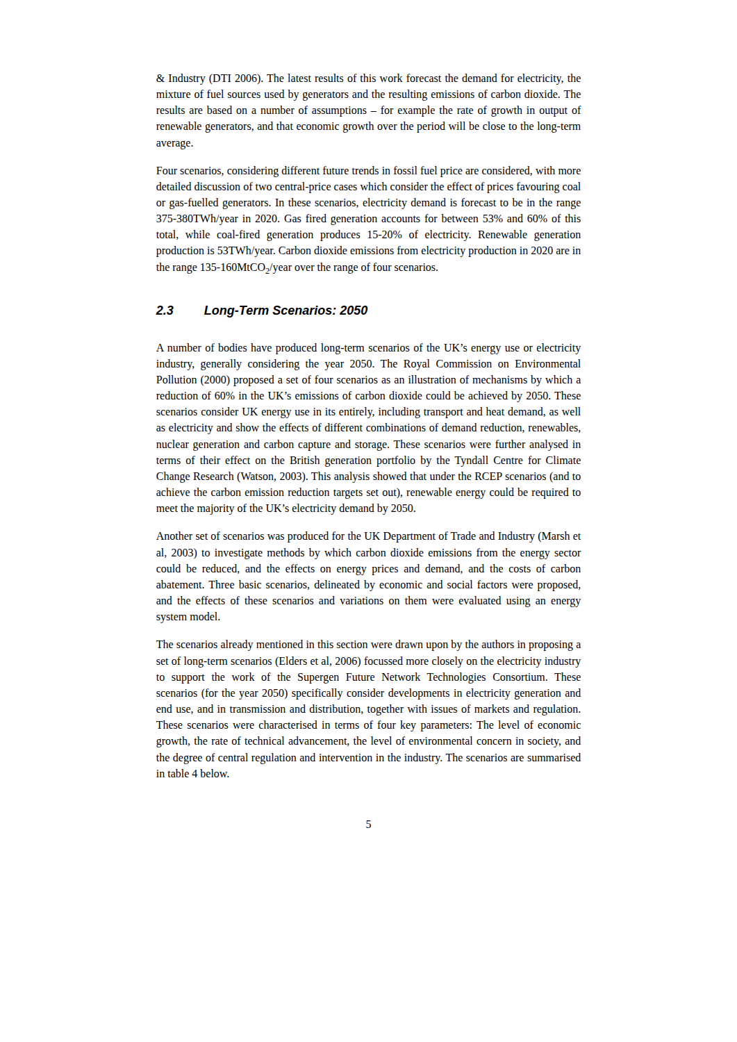& Industry (DTI 2006). The latest results of this work forecast the demand for electricity, the mixture of fuel sources used by generators and the resulting emissions of carbon dioxide. The results are based on a number of assumptions – for example the rate of growth in output of renewable generators, and that economic growth over the period will be close to the long-term average.
Four scenarios, considering different future trends in fossil fuel price are considered, with more detailed discussion of two central-price cases which consider the effect of prices favouring coal or gas-fuelled generators. In these scenarios, electricity demand is forecast to be in the range 375-380TWh/year in 2020. Gas fired generation accounts for between 53% and 60% of this total, while coal-fired generation produces 15-20% of electricity. Renewable generation production is 53TWh/year. Carbon dioxide emissions from electricity production in 2020 are in the range 135-160MtCO2/year over the range of four scenarios.
2.3 Long-Term Scenarios: 2050
A number of bodies have produced long-term scenarios of the UK’s energy use or electricity industry, generally considering the year 2050. The Royal Commission on Environmental Pollution (2000) proposed a set of four scenarios as an illustration of mechanisms by which a reduction of 60% in the UK’s emissions of carbon dioxide could be achieved by 2050. These scenarios consider UK energy use in its entirely, including transport and heat demand, as well as electricity and show the effects of different combinations of demand reduction, renewables, nuclear generation and carbon capture and storage. These scenarios were further analysed in terms of their effect on the British generation portfolio by the Tyndall Centre for Climate Change Research (Watson, 2003). This analysis showed that under the RCEP scenarios (and to achieve the carbon emission reduction targets set out), renewable energy could be required to meet the majority of the UK’s electricity demand by 2050.
Another set of scenarios was produced for the UK Department of Trade and Industry (Marsh et al, 2003) to investigate methods by which carbon dioxide emissions from the energy sector could be reduced, and the effects on energy prices and demand, and the costs of carbon abatement. Three basic scenarios, delineated by economic and social factors were proposed, and the effects of these scenarios and variations on them were evaluated using an energy system model.
The scenarios already mentioned in this section were drawn upon by the authors in proposing a set of long-term scenarios (Elders et al, 2006) focussed more closely on the electricity industry to support the work of the Supergen Future Network Technologies Consortium. These scenarios (for the year 2050) specifically consider developments in electricity generation and end use, and in transmission and distribution, together with issues of markets and regulation. These scenarios were characterised in terms of four key parameters: The level of economic growth, the rate of technical advancement, the level of environmental concern in society, and the degree of central regulation and intervention in the industry. The scenarios are summarised in table 4 below.
5